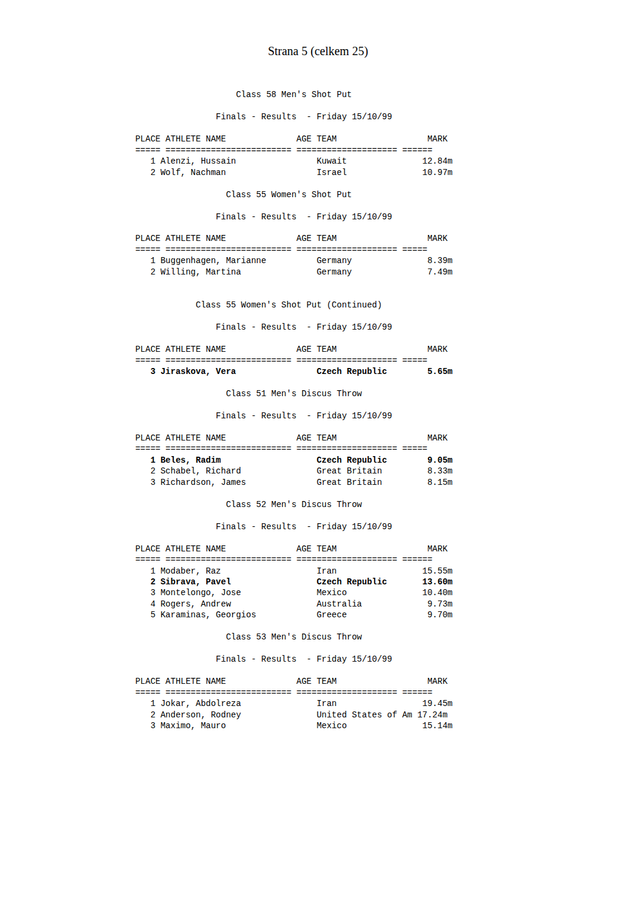Strana 5 (celkem 25)
                      Class 58 Men's Shot Put

                  Finals - Results  - Friday 15/10/99

  PLACE ATHLETE NAME              AGE TEAM                  MARK
  ===== ========================= ==================== ======
     1 Alenzi, Hussain                Kuwait               12.84m
     2 Wolf, Nachman                  Israel               10.97m

                    Class 55 Women's Shot Put

                  Finals - Results  - Friday 15/10/99

  PLACE ATHLETE NAME              AGE TEAM                  MARK
  ===== ========================= ==================== =====
     1 Buggenhagen, Marianne          Germany               8.39m
     2 Willing, Martina               Germany               7.49m


              Class 55 Women's Shot Put (Continued)

                  Finals - Results  - Friday 15/10/99

  PLACE ATHLETE NAME              AGE TEAM                  MARK
  ===== ========================= ==================== =====
     3 Jiraskova, Vera                Czech Republic        5.65m

                    Class 51 Men's Discus Throw

                  Finals - Results  - Friday 15/10/99

  PLACE ATHLETE NAME              AGE TEAM                  MARK
  ===== ========================= ==================== =====
     1 Beles, Radim                   Czech Republic        9.05m
     2 Schabel, Richard               Great Britain         8.33m
     3 Richardson, James              Great Britain         8.15m

                    Class 52 Men's Discus Throw

                  Finals - Results  - Friday 15/10/99

  PLACE ATHLETE NAME              AGE TEAM                  MARK
  ===== ========================= ==================== ======
     1 Modaber, Raz                   Iran                 15.55m
     2 Sibrava, Pavel                 Czech Republic       13.60m
     3 Montelongo, Jose               Mexico               10.40m
     4 Rogers, Andrew                 Australia             9.73m
     5 Karaminas, Georgios            Greece                9.70m

                    Class 53 Men's Discus Throw

                  Finals - Results  - Friday 15/10/99

  PLACE ATHLETE NAME              AGE TEAM                  MARK
  ===== ========================= ==================== ======
     1 Jokar, Abdolreza               Iran                 19.45m
     2 Anderson, Rodney               United States of Am 17.24m
     3 Maximo, Mauro                  Mexico               15.14m